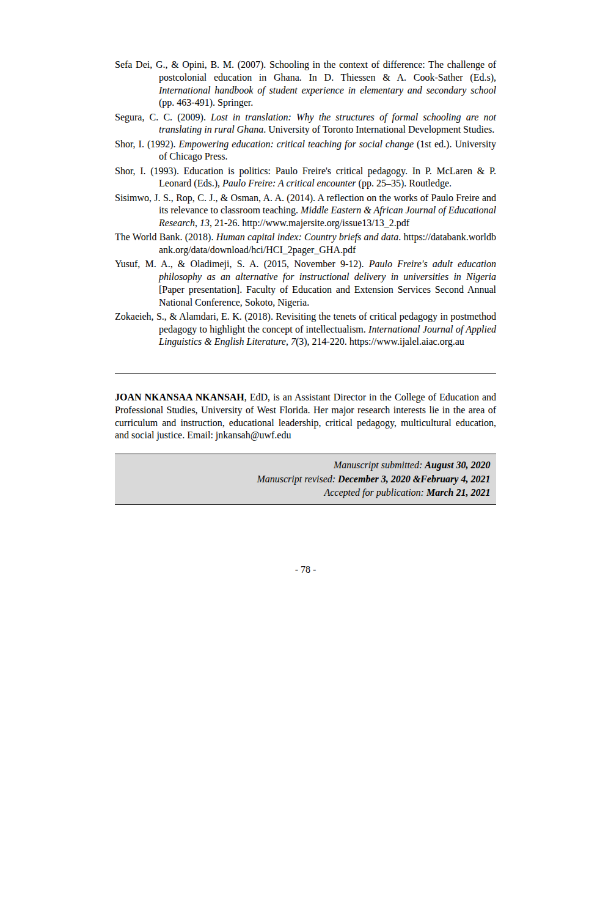Sefa Dei, G., & Opini, B. M. (2007). Schooling in the context of difference: The challenge of postcolonial education in Ghana. In D. Thiessen & A. Cook-Sather (Ed.s), International handbook of student experience in elementary and secondary school (pp. 463-491). Springer.
Segura, C. C. (2009). Lost in translation: Why the structures of formal schooling are not translating in rural Ghana. University of Toronto International Development Studies.
Shor, I. (1992). Empowering education: critical teaching for social change (1st ed.). University of Chicago Press.
Shor, I. (1993). Education is politics: Paulo Freire's critical pedagogy. In P. McLaren & P. Leonard (Eds.), Paulo Freire: A critical encounter (pp. 25–35). Routledge.
Sisimwo, J. S., Rop, C. J., & Osman, A. A. (2014). A reflection on the works of Paulo Freire and its relevance to classroom teaching. Middle Eastern & African Journal of Educational Research, 13, 21-26. http://www.majersite.org/issue13/13_2.pdf
The World Bank. (2018). Human capital index: Country briefs and data. https://databank.worldbank.org/data/download/hci/HCI_2pager_GHA.pdf
Yusuf, M. A., & Oladimeji, S. A. (2015, November 9-12). Paulo Freire's adult education philosophy as an alternative for instructional delivery in universities in Nigeria [Paper presentation]. Faculty of Education and Extension Services Second Annual National Conference, Sokoto, Nigeria.
Zokaeieh, S., & Alamdari, E. K. (2018). Revisiting the tenets of critical pedagogy in postmethod pedagogy to highlight the concept of intellectualism. International Journal of Applied Linguistics & English Literature, 7(3), 214-220. https://www.ijalel.aiac.org.au
JOAN NKANSAA NKANSAH, EdD, is an Assistant Director in the College of Education and Professional Studies, University of West Florida. Her major research interests lie in the area of curriculum and instruction, educational leadership, critical pedagogy, multicultural education, and social justice. Email: jnkansah@uwf.edu
Manuscript submitted: August 30, 2020
Manuscript revised: December 3, 2020 &February 4, 2021
Accepted for publication: March 21, 2021
- 78 -